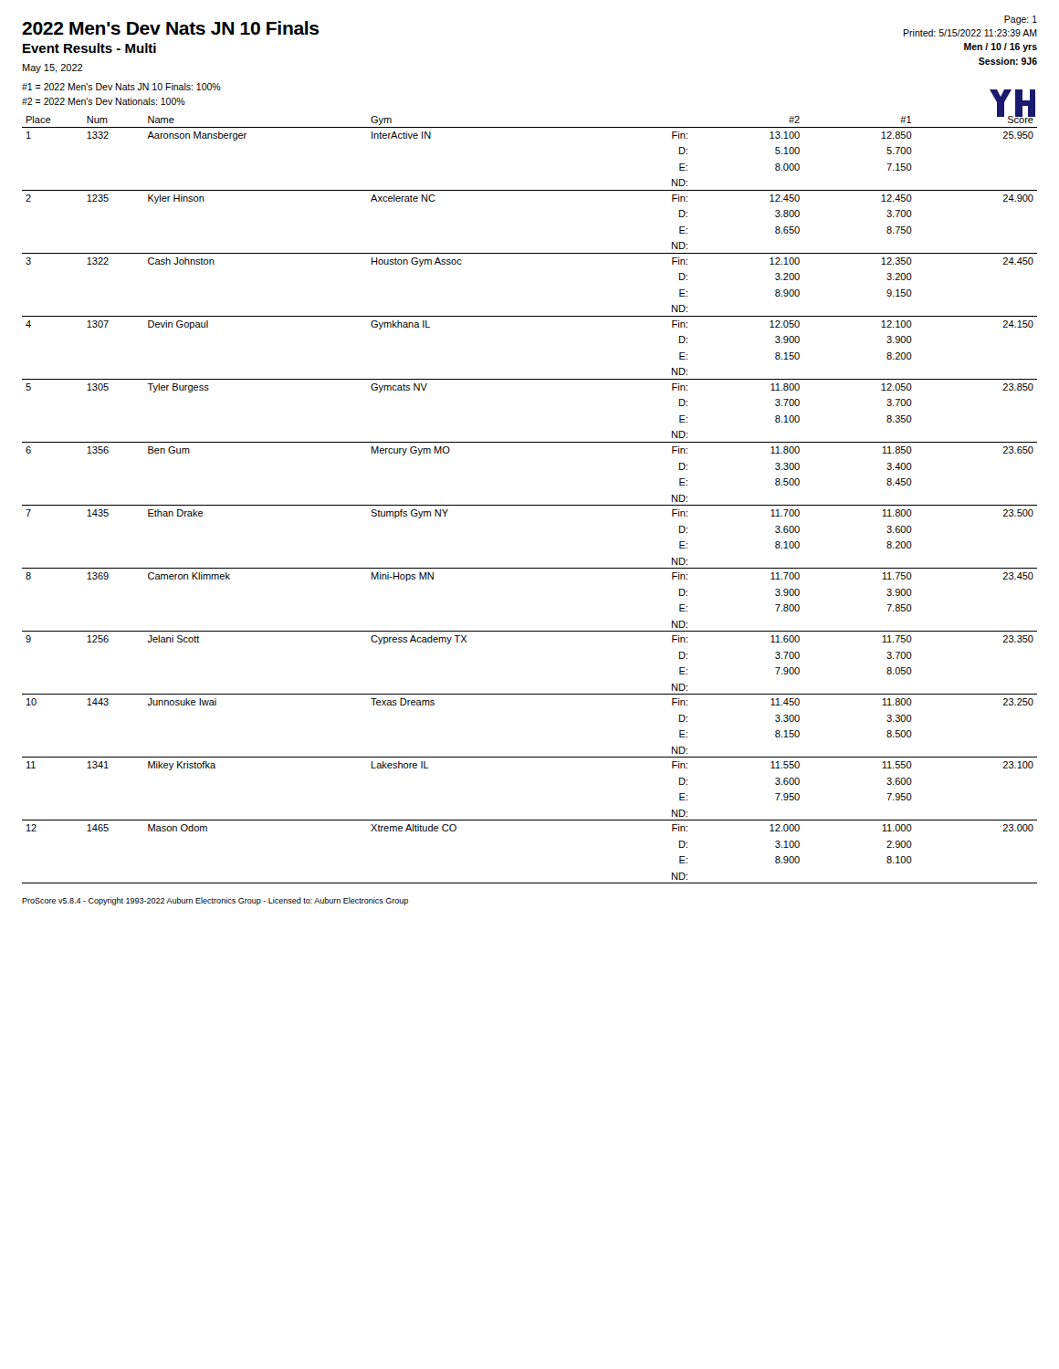Page: 1
Printed: 5/15/2022 11:23:39 AM
Men / 10 / 16 yrs
Session: 9J6
2022 Men's Dev Nats JN 10 Finals
Event Results - Multi
May 15, 2022
#1 = 2022 Men's Dev Nats JN 10 Finals: 100%
#2 = 2022 Men's Dev Nationals: 100%
| Place | Num | Name | Gym | | #2 | #1 | Score |
| --- | --- | --- | --- | --- | --- | --- | --- |
| 1 | 1332 | Aaronson Mansberger | InterActive IN | Fin: | 13.100 | 12.850 | 25.950 |
| | D: | 5.100 | 5.700 | |
| | E: | 8.000 | 7.150 | |
| | ND: | | | |
| 2 | 1235 | Kyler Hinson | Axcelerate NC | Fin: | 12.450 | 12.450 | 24.900 |
| | D: | 3.800 | 3.700 | |
| | E: | 8.650 | 8.750 | |
| | ND: | | | |
| 3 | 1322 | Cash Johnston | Houston Gym Assoc | Fin: | 12.100 | 12.350 | 24.450 |
| | D: | 3.200 | 3.200 | |
| | E: | 8.900 | 9.150 | |
| | ND: | | | |
| 4 | 1307 | Devin Gopaul | Gymkhana IL | Fin: | 12.050 | 12.100 | 24.150 |
| | D: | 3.900 | 3.900 | |
| | E: | 8.150 | 8.200 | |
| | ND: | | | |
| 5 | 1305 | Tyler Burgess | Gymcats NV | Fin: | 11.800 | 12.050 | 23.850 |
| | D: | 3.700 | 3.700 | |
| | E: | 8.100 | 8.350 | |
| | ND: | | | |
| 6 | 1356 | Ben Gum | Mercury Gym MO | Fin: | 11.800 | 11.850 | 23.650 |
| | D: | 3.300 | 3.400 | |
| | E: | 8.500 | 8.450 | |
| | ND: | | | |
| 7 | 1435 | Ethan Drake | Stumpfs Gym NY | Fin: | 11.700 | 11.800 | 23.500 |
| | D: | 3.600 | 3.600 | |
| | E: | 8.100 | 8.200 | |
| | ND: | | | |
| 8 | 1369 | Cameron Klimmek | Mini-Hops MN | Fin: | 11.700 | 11.750 | 23.450 |
| | D: | 3.900 | 3.900 | |
| | E: | 7.800 | 7.850 | |
| | ND: | | | |
| 9 | 1256 | Jelani Scott | Cypress Academy TX | Fin: | 11.600 | 11.750 | 23.350 |
| | D: | 3.700 | 3.700 | |
| | E: | 7.900 | 8.050 | |
| | ND: | | | |
| 10 | 1443 | Junnosuke Iwai | Texas Dreams | Fin: | 11.450 | 11.800 | 23.250 |
| | D: | 3.300 | 3.300 | |
| | E: | 8.150 | 8.500 | |
| | ND: | | | |
| 11 | 1341 | Mikey Kristofka | Lakeshore IL | Fin: | 11.550 | 11.550 | 23.100 |
| | D: | 3.600 | 3.600 | |
| | E: | 7.950 | 7.950 | |
| | ND: | | | |
| 12 | 1465 | Mason Odom | Xtreme Altitude CO | Fin: | 12.000 | 11.000 | 23.000 |
| | D: | 3.100 | 2.900 | |
| | E: | 8.900 | 8.100 | |
| | ND: | | | |
ProScore v5.8.4 - Copyright 1993-2022 Auburn Electronics Group - Licensed to: Auburn Electronics Group